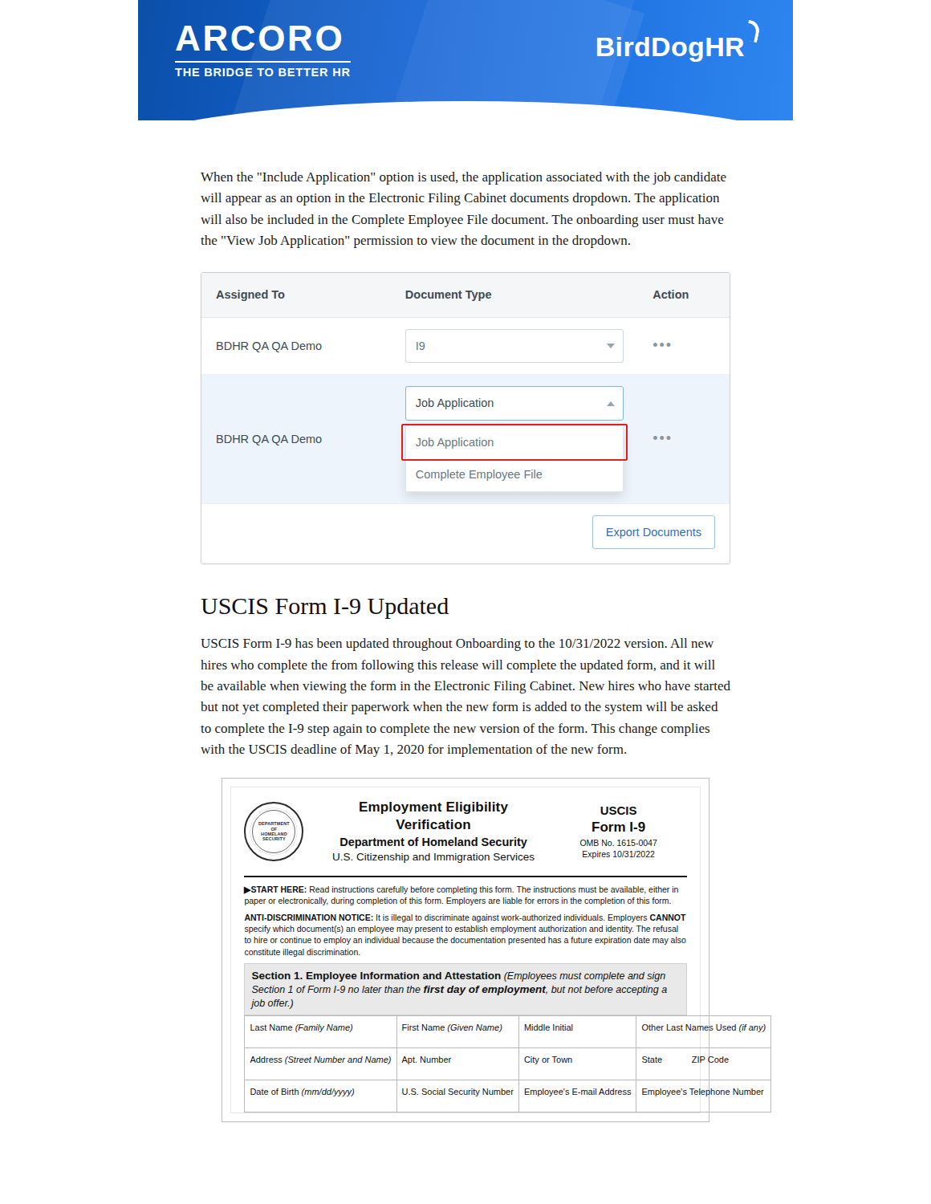ARCORO
THE BRIDGE TO BETTER HR
BirdDogHR
When the "Include Application" option is used, the application associated with the job candidate will appear as an option in the Electronic Filing Cabinet documents dropdown. The application will also be included in the Complete Employee File document. The onboarding user must have the "View Job Application" permission to view the document in the dropdown.
| Assigned To | Document Type | Action |
| --- | --- | --- |
| BDHR QA QA Demo | I9 | ••• |
| BDHR QA QA Demo | Job Application Job Application Complete Employee File | ••• |
Export Documents
USCIS Form I-9 Updated
USCIS Form I-9 has been updated throughout Onboarding to the 10/31/2022 version. All new hires who complete the from following this release will complete the updated form, and it will be available when viewing the form in the Electronic Filing Cabinet. New hires who have started but not yet completed their paperwork when the new form is added to the system will be asked to complete the I-9 step again to complete the new version of the form. This change complies with the USCIS deadline of May 1, 2020 for implementation of the new form.
DEPARTMENT
OF
HOMELAND
SECURITY
Employment Eligibility Verification
Department of Homeland Security
U.S. Citizenship and Immigration Services
USCIS
Form I-9
OMB No. 1615-0047
Expires 10/31/2022
▶START HERE: Read instructions carefully before completing this form. The instructions must be available, either in paper or electronically, during completion of this form. Employers are liable for errors in the completion of this form.
ANTI-DISCRIMINATION NOTICE: It is illegal to discriminate against work-authorized individuals. Employers CANNOT specify which document(s) an employee may present to establish employment authorization and identity. The refusal to hire or continue to employ an individual because the documentation presented has a future expiration date may also constitute illegal discrimination.
Section 1. Employee Information and Attestation (Employees must complete and sign Section 1 of Form I-9 no later than the first day of employment, but not before accepting a job offer.)
| Last Name (Family Name) | First Name (Given Name) | Middle Initial | Other Last Names Used (if any) |
| Address (Street Number and Name) | Apt. Number | City or Town | State ZIP Code |
| Date of Birth (mm/dd/yyyy) | U.S. Social Security Number | Employee's E-mail Address | Employee's Telephone Number |